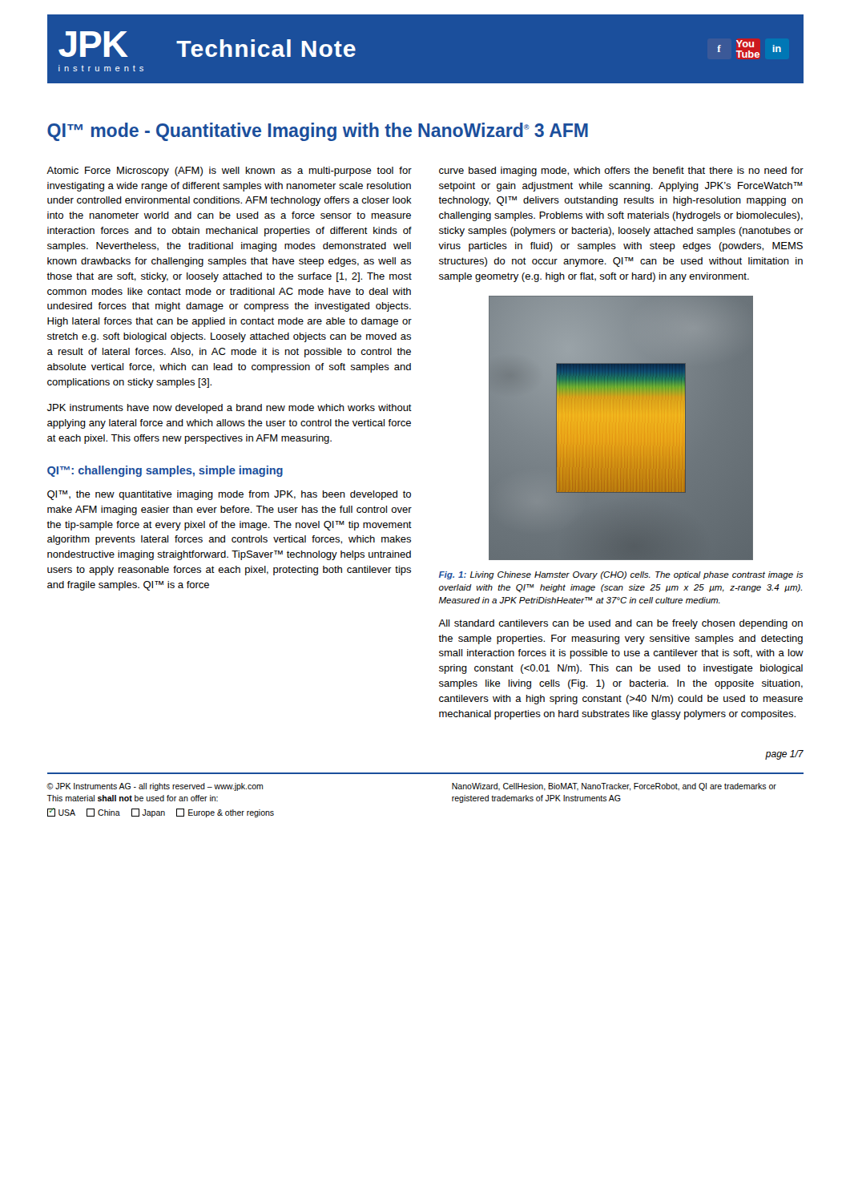JPK Instruments
Technical Note
f You
Tube in
QI™ mode - Quantitative Imaging with the NanoWizard® 3 AFM
Atomic Force Microscopy (AFM) is well known as a multi-purpose tool for investigating a wide range of different samples with nanometer scale resolution under controlled environmental conditions. AFM technology offers a closer look into the nanometer world and can be used as a force sensor to measure interaction forces and to obtain mechanical properties of different kinds of samples. Nevertheless, the traditional imaging modes demonstrated well known drawbacks for challenging samples that have steep edges, as well as those that are soft, sticky, or loosely attached to the surface [1, 2]. The most common modes like contact mode or traditional AC mode have to deal with undesired forces that might damage or compress the investigated objects. High lateral forces that can be applied in contact mode are able to damage or stretch e.g. soft biological objects. Loosely attached objects can be moved as a result of lateral forces. Also, in AC mode it is not possible to control the absolute vertical force, which can lead to compression of soft samples and complications on sticky samples [3].
JPK instruments have now developed a brand new mode which works without applying any lateral force and which allows the user to control the vertical force at each pixel. This offers new perspectives in AFM measuring.
QI™: challenging samples, simple imaging
QI™, the new quantitative imaging mode from JPK, has been developed to make AFM imaging easier than ever before. The user has the full control over the tip-sample force at every pixel of the image. The novel QI™ tip movement algorithm prevents lateral forces and controls vertical forces, which makes nondestructive imaging straightforward. TipSaver™ technology helps untrained users to apply reasonable forces at each pixel, protecting both cantilever tips and fragile samples. QI™ is a force
curve based imaging mode, which offers the benefit that there is no need for setpoint or gain adjustment while scanning. Applying JPK’s ForceWatch™ technology, QI™ delivers outstanding results in high-resolution mapping on challenging samples. Problems with soft materials (hydrogels or biomolecules), sticky samples (polymers or bacteria), loosely attached samples (nanotubes or virus particles in fluid) or samples with steep edges (powders, MEMS structures) do not occur anymore. QI™ can be used without limitation in sample geometry (e.g. high or flat, soft or hard) in any environment.
Fig. 1: Living Chinese Hamster Ovary (CHO) cells. The optical phase contrast image is overlaid with the QI™ height image (scan size 25 µm x 25 µm, z-range 3.4 µm). Measured in a JPK PetriDishHeater™ at 37°C in cell culture medium.
All standard cantilevers can be used and can be freely chosen depending on the sample properties. For measuring very sensitive samples and detecting small interaction forces it is possible to use a cantilever that is soft, with a low spring constant (<0.01 N/m). This can be used to investigate biological samples like living cells (Fig. 1) or bacteria. In the opposite situation, cantilevers with a high spring constant (>40 N/m) could be used to measure mechanical properties on hard substrates like glassy polymers or composites.
page 1/7
© JPK Instruments AG - all rights reserved – www.jpk.com
This material shall not be used for an offer in:
USA China Japan Europe & other regions
NanoWizard, CellHesion, BioMAT, NanoTracker, ForceRobot, and QI are trademarks or registered trademarks of JPK Instruments AG